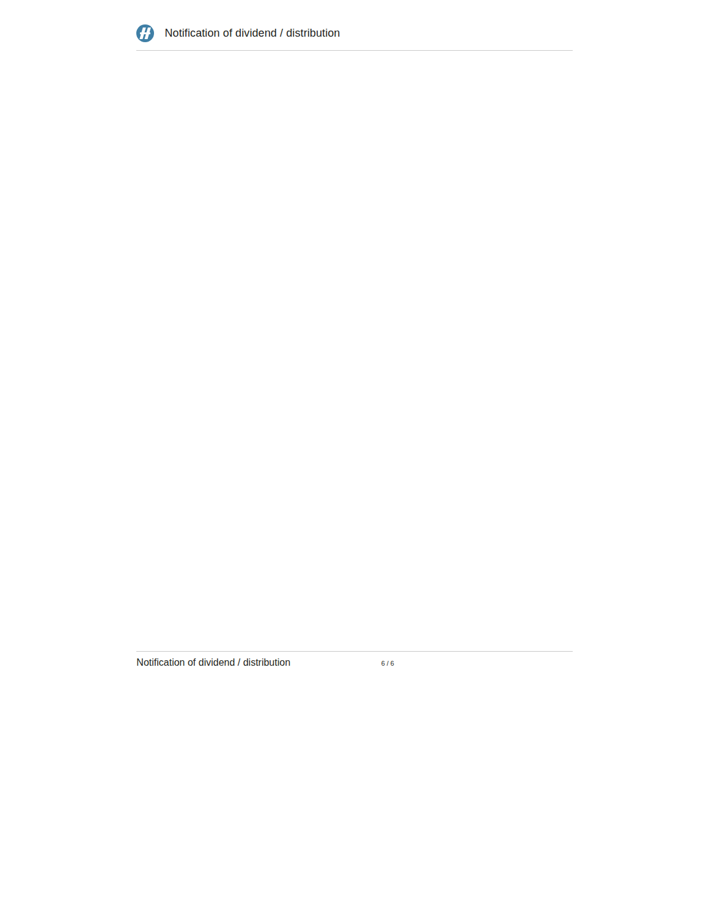Notification of dividend / distribution
Notification of dividend / distribution
6 / 6